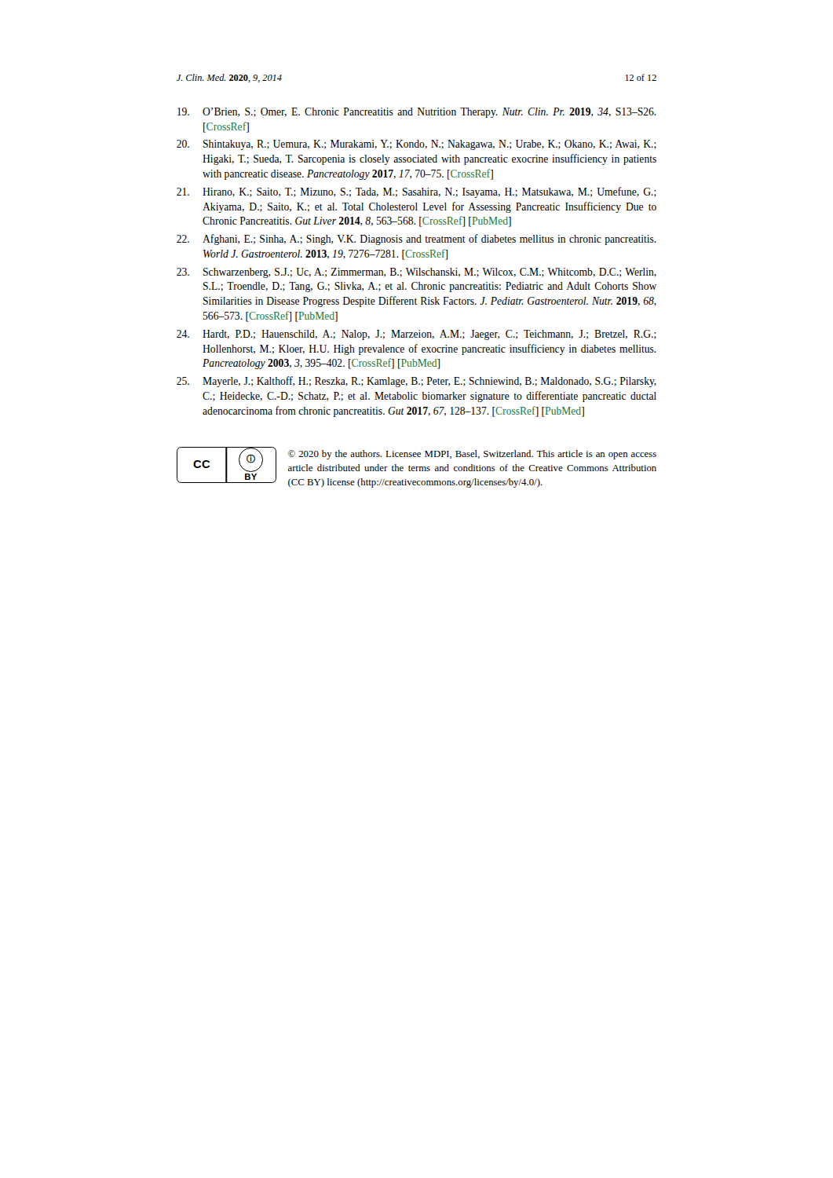J. Clin. Med. 2020, 9, 2014
12 of 12
O’Brien, S.; Omer, E. Chronic Pancreatitis and Nutrition Therapy. Nutr. Clin. Pr. 2019, 34, S13–S26. [CrossRef]
Shintakuya, R.; Uemura, K.; Murakami, Y.; Kondo, N.; Nakagawa, N.; Urabe, K.; Okano, K.; Awai, K.; Higaki, T.; Sueda, T. Sarcopenia is closely associated with pancreatic exocrine insufficiency in patients with pancreatic disease. Pancreatology 2017, 17, 70–75. [CrossRef]
Hirano, K.; Saito, T.; Mizuno, S.; Tada, M.; Sasahira, N.; Isayama, H.; Matsukawa, M.; Umefune, G.; Akiyama, D.; Saito, K.; et al. Total Cholesterol Level for Assessing Pancreatic Insufficiency Due to Chronic Pancreatitis. Gut Liver 2014, 8, 563–568. [CrossRef] [PubMed]
Afghani, E.; Sinha, A.; Singh, V.K. Diagnosis and treatment of diabetes mellitus in chronic pancreatitis. World J. Gastroenterol. 2013, 19, 7276–7281. [CrossRef]
Schwarzenberg, S.J.; Uc, A.; Zimmerman, B.; Wilschanski, M.; Wilcox, C.M.; Whitcomb, D.C.; Werlin, S.L.; Troendle, D.; Tang, G.; Slivka, A.; et al. Chronic pancreatitis: Pediatric and Adult Cohorts Show Similarities in Disease Progress Despite Different Risk Factors. J. Pediatr. Gastroenterol. Nutr. 2019, 68, 566–573. [CrossRef] [PubMed]
Hardt, P.D.; Hauenschild, A.; Nalop, J.; Marzeion, A.M.; Jaeger, C.; Teichmann, J.; Bretzel, R.G.; Hollenhorst, M.; Kloer, H.U. High prevalence of exocrine pancreatic insufficiency in diabetes mellitus. Pancreatology 2003, 3, 395–402. [CrossRef] [PubMed]
Mayerle, J.; Kalthoff, H.; Reszka, R.; Kamlage, B.; Peter, E.; Schniewind, B.; Maldonado, S.G.; Pilarsky, C.; Heidecke, C.-D.; Schatz, P.; et al. Metabolic biomarker signature to differentiate pancreatic ductal adenocarcinoma from chronic pancreatitis. Gut 2017, 67, 128–137. [CrossRef] [PubMed]
CC
ⓘ BY
© 2020 by the authors. Licensee MDPI, Basel, Switzerland. This article is an open access article distributed under the terms and conditions of the Creative Commons Attribution (CC BY) license (http://creativecommons.org/licenses/by/4.0/).